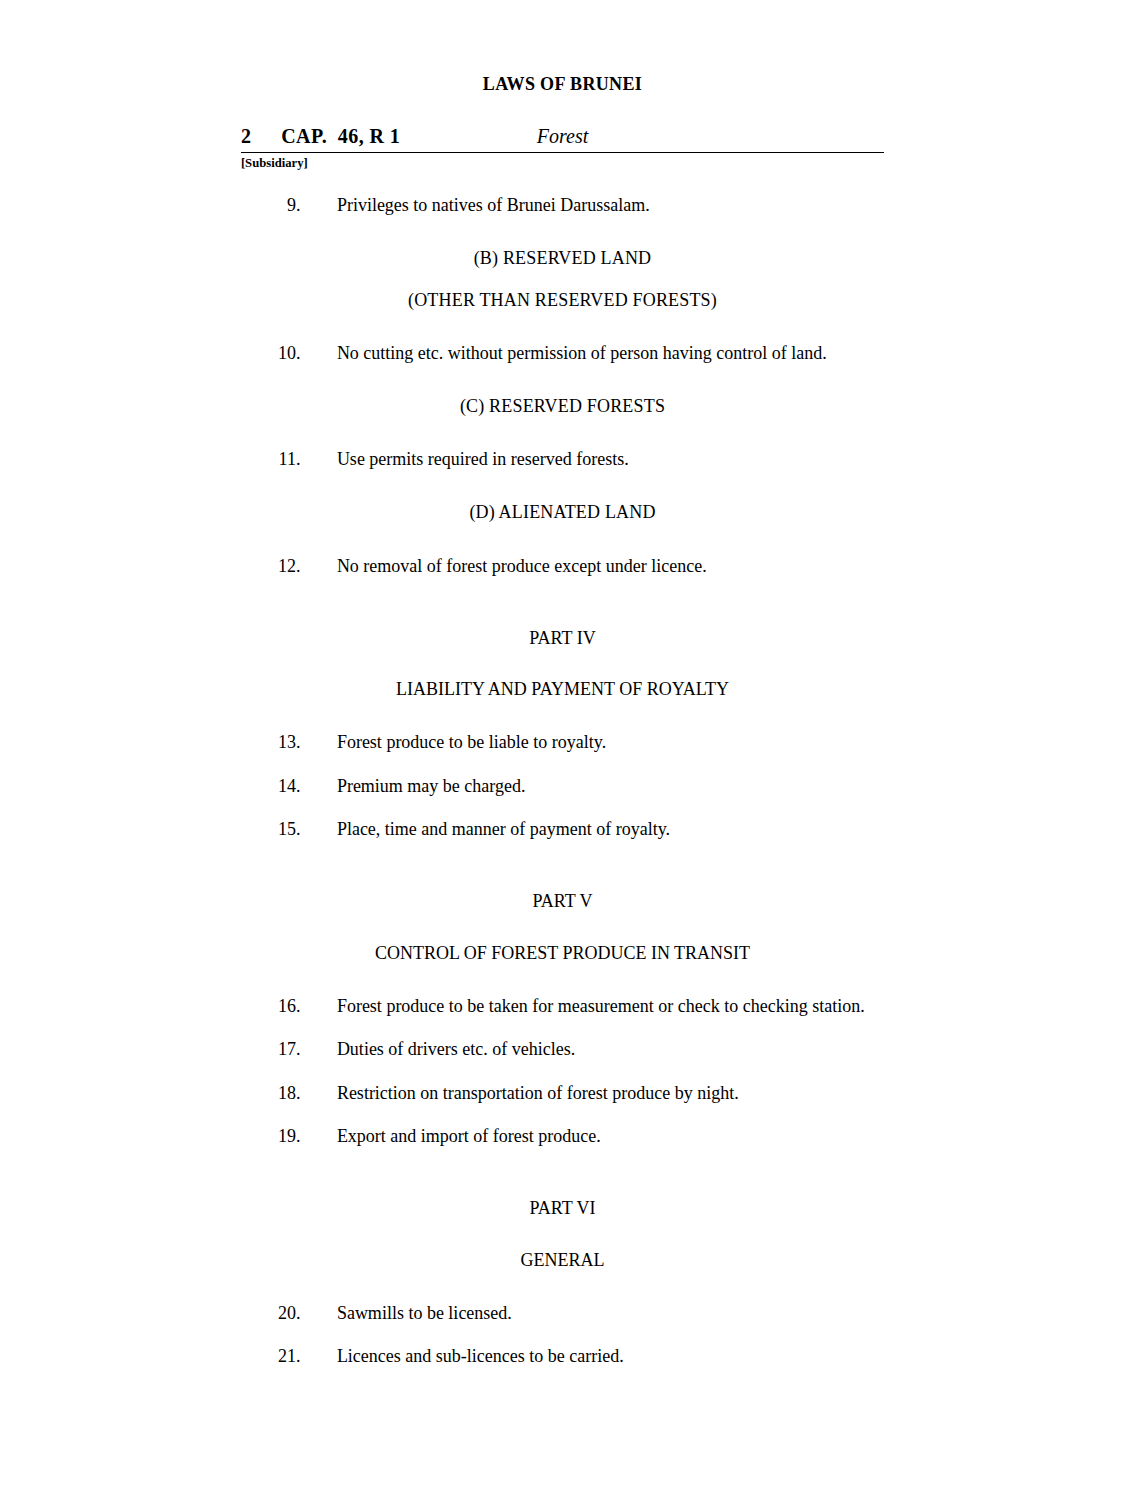LAWS OF BRUNEI
2 CAP. 46, R 1 Forest
[Subsidiary]
9. Privileges to natives of Brunei Darussalam.
(B) RESERVED LAND
(OTHER THAN RESERVED FORESTS)
10. No cutting etc. without permission of person having control of land.
(C) RESERVED FORESTS
11. Use permits required in reserved forests.
(D) ALIENATED LAND
12. No removal of forest produce except under licence.
PART IV LIABILITY AND PAYMENT OF ROYALTY
13. Forest produce to be liable to royalty.
14. Premium may be charged.
15. Place, time and manner of payment of royalty.
PART V CONTROL OF FOREST PRODUCE IN TRANSIT
16. Forest produce to be taken for measurement or check to checking station.
17. Duties of drivers etc. of vehicles.
18. Restriction on transportation of forest produce by night.
19. Export and import of forest produce.
PART VI GENERAL
20. Sawmills to be licensed.
21. Licences and sub-licences to be carried.